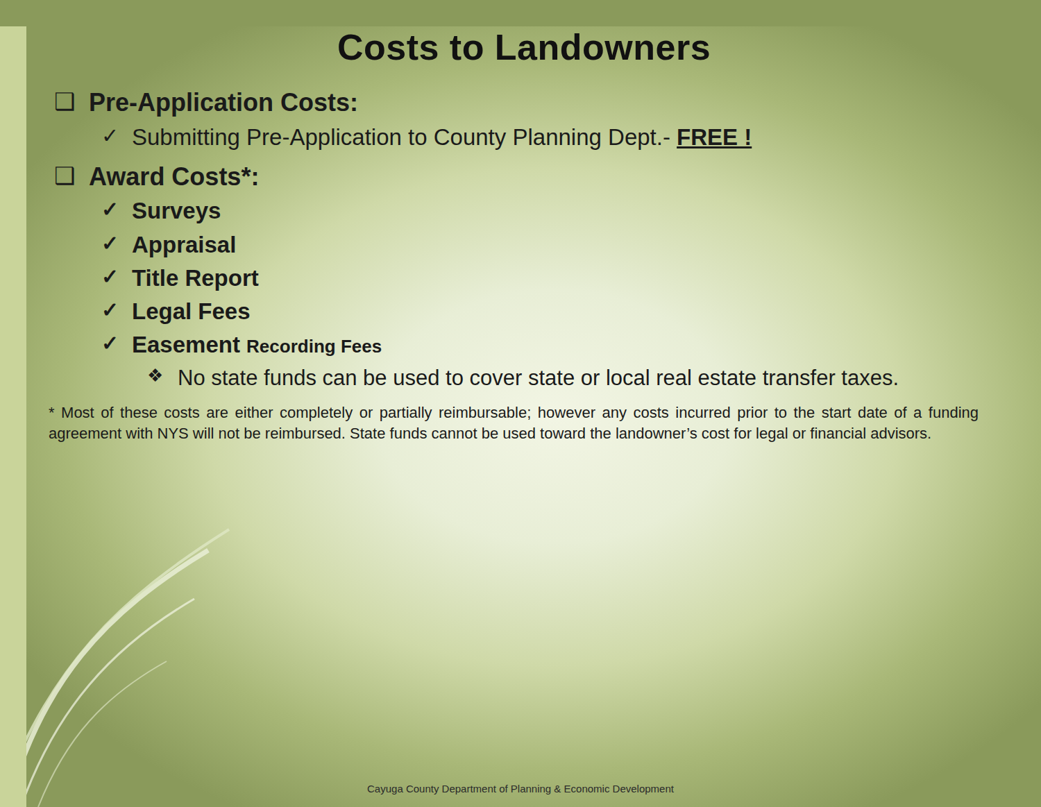Costs to Landowners
Pre-Application Costs:
Submitting Pre-Application to County Planning Dept.- FREE !
Award Costs*:
Surveys
Appraisal
Title Report
Legal Fees
Easement Recording Fees
No state funds can be used to cover state or local real estate transfer taxes.
* Most of these costs are either completely or partially reimbursable; however any costs incurred prior to the start date of a funding agreement with NYS will not be reimbursed. State funds cannot be used toward the landowner’s cost for legal or financial advisors.
Cayuga County Department of Planning & Economic Development